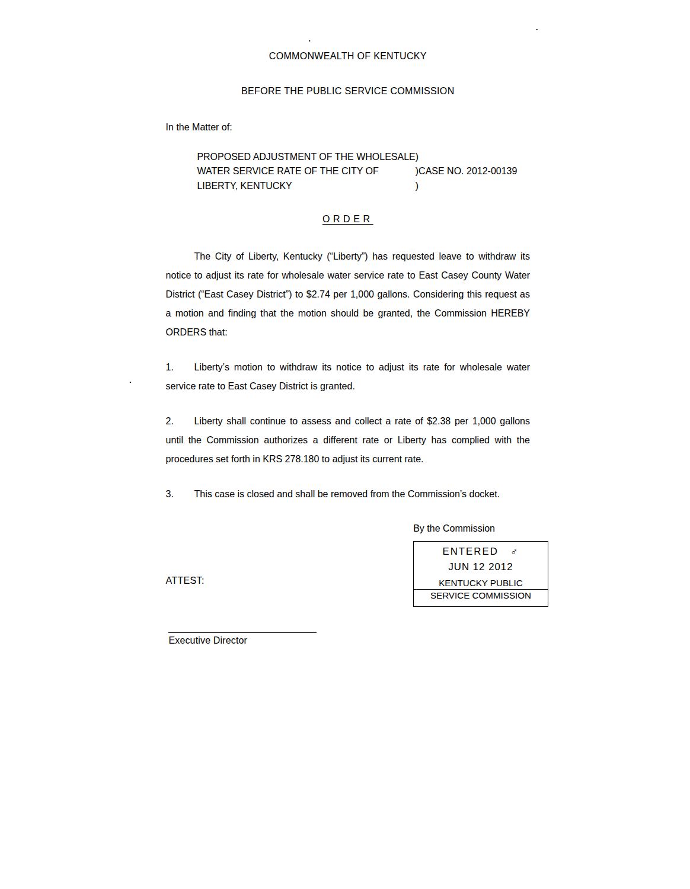.
.
.
COMMONWEALTH OF KENTUCKY
BEFORE THE PUBLIC SERVICE COMMISSION
In the Matter of:
| PROPOSED ADJUSTMENT OF THE WHOLESALE | ) | |
| WATER SERVICE RATE OF THE CITY OF | ) | CASE NO. 2012-00139 |
| LIBERTY, KENTUCKY | ) | |
ORDER
The City of Liberty, Kentucky (“Liberty”) has requested leave to withdraw its notice to adjust its rate for wholesale water service rate to East Casey County Water District (“East Casey District”) to $2.74 per 1,000 gallons. Considering this request as a motion and finding that the motion should be granted, the Commission HEREBY ORDERS that:
1. Liberty’s motion to withdraw its notice to adjust its rate for wholesale water service rate to East Casey District is granted.
2. Liberty shall continue to assess and collect a rate of $2.38 per 1,000 gallons until the Commission authorizes a different rate or Liberty has complied with the procedures set forth in KRS 278.180 to adjust its current rate.
3. This case is closed and shall be removed from the Commission’s docket.
By the Commission
ENTERED ♂
JUN 12 2012
KENTUCKY PUBLIC
SERVICE COMMISSION
ATTEST:
Executive Director